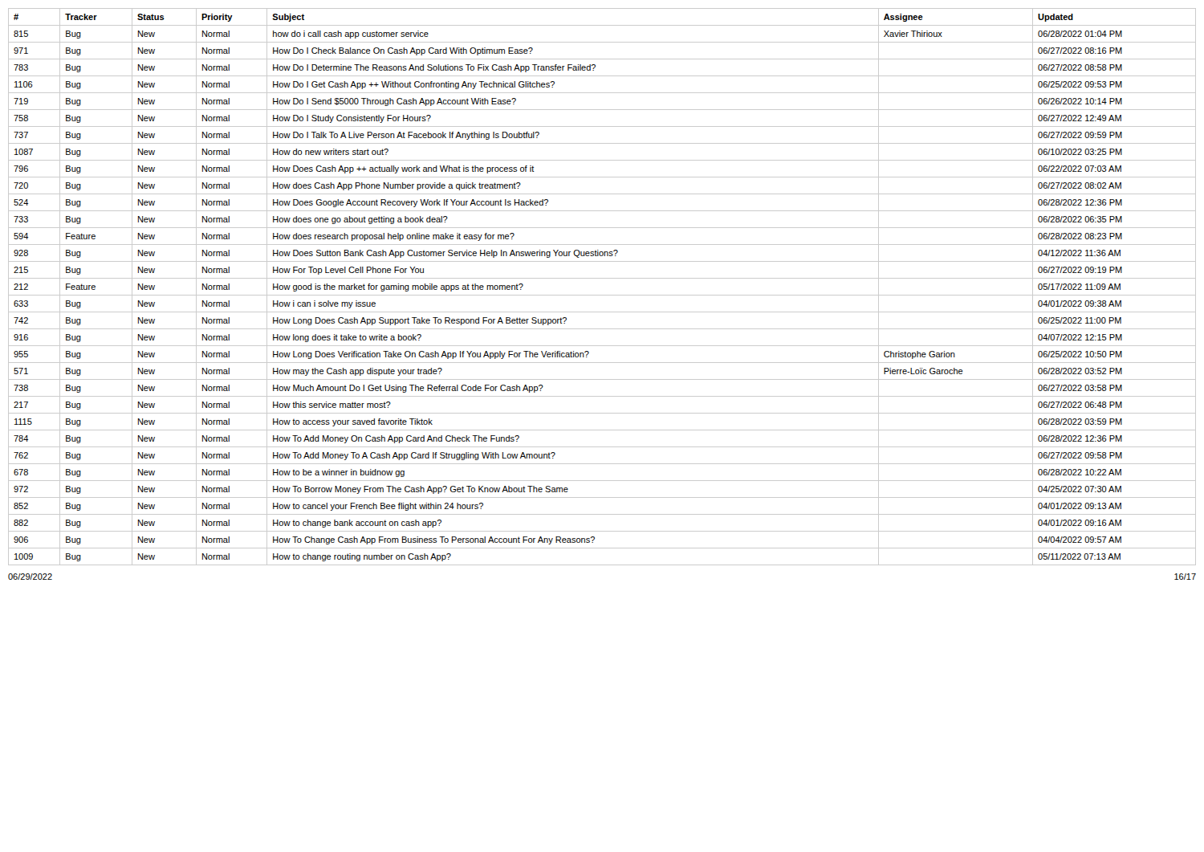| # | Tracker | Status | Priority | Subject | Assignee | Updated |
| --- | --- | --- | --- | --- | --- | --- |
| 815 | Bug | New | Normal | how do i call cash app customer service | Xavier Thirioux | 06/28/2022 01:04 PM |
| 971 | Bug | New | Normal | How Do I Check Balance On Cash App Card With Optimum Ease? | | 06/27/2022 08:16 PM |
| 783 | Bug | New | Normal | How Do I Determine The Reasons And Solutions To Fix Cash App Transfer Failed? | | 06/27/2022 08:58 PM |
| 1106 | Bug | New | Normal | How Do I Get Cash App ++ Without Confronting Any Technical Glitches? | | 06/25/2022 09:53 PM |
| 719 | Bug | New | Normal | How Do I Send $5000 Through Cash App Account With Ease? | | 06/26/2022 10:14 PM |
| 758 | Bug | New | Normal | How Do I Study Consistently For Hours? | | 06/27/2022 12:49 AM |
| 737 | Bug | New | Normal | How Do I Talk To A Live Person At Facebook If Anything Is Doubtful? | | 06/27/2022 09:59 PM |
| 1087 | Bug | New | Normal | How do new writers start out? | | 06/10/2022 03:25 PM |
| 796 | Bug | New | Normal | How Does Cash App ++ actually work and What is the process of it | | 06/22/2022 07:03 AM |
| 720 | Bug | New | Normal | How does Cash App Phone Number provide a quick treatment? | | 06/27/2022 08:02 AM |
| 524 | Bug | New | Normal | How Does Google Account Recovery Work If Your Account Is Hacked? | | 06/28/2022 12:36 PM |
| 733 | Bug | New | Normal | How does one go about getting a book deal? | | 06/28/2022 06:35 PM |
| 594 | Feature | New | Normal | How does research proposal help online make it easy for me? | | 06/28/2022 08:23 PM |
| 928 | Bug | New | Normal | How Does Sutton Bank Cash App Customer Service Help In Answering Your Questions? | | 04/12/2022 11:36 AM |
| 215 | Bug | New | Normal | How For Top Level Cell Phone For You | | 06/27/2022 09:19 PM |
| 212 | Feature | New | Normal | How good is the market for gaming mobile apps at the moment? | | 05/17/2022 11:09 AM |
| 633 | Bug | New | Normal | How i can i solve my issue | | 04/01/2022 09:38 AM |
| 742 | Bug | New | Normal | How Long Does Cash App Support Take To Respond For A Better Support? | | 06/25/2022 11:00 PM |
| 916 | Bug | New | Normal | How long does it take to write a book? | | 04/07/2022 12:15 PM |
| 955 | Bug | New | Normal | How Long Does Verification Take On Cash App If You Apply For The Verification? | Christophe Garion | 06/25/2022 10:50 PM |
| 571 | Bug | New | Normal | How may the Cash app dispute your trade? | Pierre-Loïc Garoche | 06/28/2022 03:52 PM |
| 738 | Bug | New | Normal | How Much Amount Do I Get Using The Referral Code For Cash App? | | 06/27/2022 03:58 PM |
| 217 | Bug | New | Normal | How this service matter most? | | 06/27/2022 06:48 PM |
| 1115 | Bug | New | Normal | How to access your saved favorite Tiktok | | 06/28/2022 03:59 PM |
| 784 | Bug | New | Normal | How To Add Money On Cash App Card And Check The Funds? | | 06/28/2022 12:36 PM |
| 762 | Bug | New | Normal | How To Add Money To A Cash App Card If Struggling With Low Amount? | | 06/27/2022 09:58 PM |
| 678 | Bug | New | Normal | How to be a winner in buidnow gg | | 06/28/2022 10:22 AM |
| 972 | Bug | New | Normal | How To Borrow Money From The Cash App? Get To Know About The Same | | 04/25/2022 07:30 AM |
| 852 | Bug | New | Normal | How to cancel your French Bee flight within 24 hours? | | 04/01/2022 09:13 AM |
| 882 | Bug | New | Normal | How to change bank account on cash app? | | 04/01/2022 09:16 AM |
| 906 | Bug | New | Normal | How To Change Cash App From Business To Personal Account For Any Reasons? | | 04/04/2022 09:57 AM |
| 1009 | Bug | New | Normal | How to change routing number on Cash App? | | 05/11/2022 07:13 AM |
06/29/2022 16/17